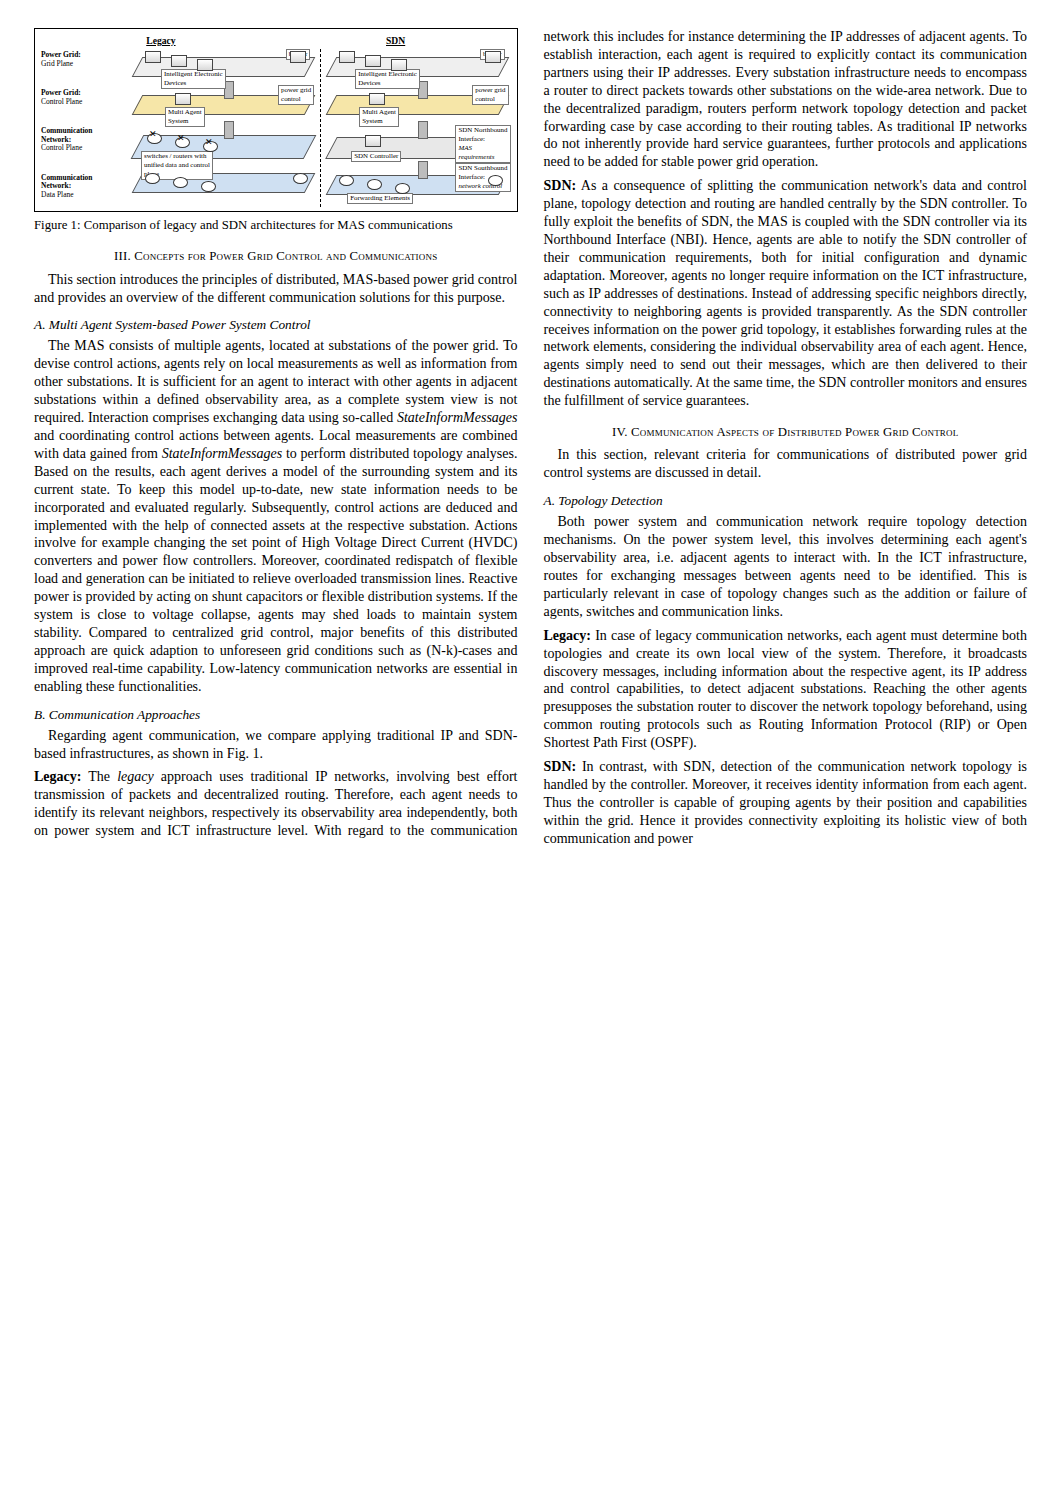Legacy SDN
Power Grid:
Grid Plane
Power Grid:
Control Plane
Communication
Network:
Control Plane
Communication
Network:
Data Plane
Intelligent Electronic
Devices
busbar
Multi Agent
System
power grid
control
✕
✕
✕
switches / routers with
unified data and control
plane
Intelligent Electronic
Devices
busbar
Multi Agent
System
power grid
control
SDN Controller
SDN Northbound
Interface:
MAS
requirements
Forwarding Elements
SDN Southbound
Interface:
network control
Figure 1: Comparison of legacy and SDN architectures for MAS communications
III. Concepts for Power Grid Control and Communications
This section introduces the principles of distributed, MAS-based power grid control and provides an overview of the different communication solutions for this purpose.
A. Multi Agent System-based Power System Control
The MAS consists of multiple agents, located at substations of the power grid. To devise control actions, agents rely on local measurements as well as information from other substations. It is sufficient for an agent to interact with other agents in adjacent substations within a defined observability area, as a complete system view is not required. Interaction comprises exchanging data using so-called StateInformMessages and coordinating control actions between agents. Local measurements are combined with data gained from StateInformMessages to perform distributed topology analyses. Based on the results, each agent derives a model of the surrounding system and its current state. To keep this model up-to-date, new state information needs to be incorporated and evaluated regularly. Subsequently, control actions are deduced and implemented with the help of connected assets at the respective substation. Actions involve for example changing the set point of High Voltage Direct Current (HVDC) converters and power flow controllers. Moreover, coordinated redispatch of flexible load and generation can be initiated to relieve overloaded transmission lines. Reactive power is provided by acting on shunt capacitors or flexible distribution systems. If the system is close to voltage collapse, agents may shed loads to maintain system stability. Compared to centralized grid control, major benefits of this distributed approach are quick adaption to unforeseen grid conditions such as (N-k)-cases and improved real-time capability. Low-latency communication networks are essential in enabling these functionalities.
B. Communication Approaches
Regarding agent communication, we compare applying traditional IP and SDN-based infrastructures, as shown in Fig. 1.
Legacy: The legacy approach uses traditional IP networks, involving best effort transmission of packets and decentralized routing. Therefore, each agent needs to identify its relevant neighbors, respectively its observability area independently, both on power system and ICT infrastructure level. With regard to the communication network this includes for instance determining the IP addresses of adjacent agents. To establish interaction, each agent is required to explicitly contact its communication partners using their IP addresses. Every substation infrastructure needs to encompass a router to direct packets towards other substations on the wide-area network. Due to the decentralized paradigm, routers perform network topology detection and packet forwarding case by case according to their routing tables. As traditional IP networks do not inherently provide hard service guarantees, further protocols and applications need to be added for stable power grid operation.
SDN: As a consequence of splitting the communication network's data and control plane, topology detection and routing are handled centrally by the SDN controller. To fully exploit the benefits of SDN, the MAS is coupled with the SDN controller via its Northbound Interface (NBI). Hence, agents are able to notify the SDN controller of their communication requirements, both for initial configuration and dynamic adaptation. Moreover, agents no longer require information on the ICT infrastructure, such as IP addresses of destinations. Instead of addressing specific neighbors directly, connectivity to neighboring agents is provided transparently. As the SDN controller receives information on the power grid topology, it establishes forwarding rules at the network elements, considering the individual observability area of each agent. Hence, agents simply need to send out their messages, which are then delivered to their destinations automatically. At the same time, the SDN controller monitors and ensures the fulfillment of service guarantees.
IV. Communication Aspects of Distributed Power Grid Control
In this section, relevant criteria for communications of distributed power grid control systems are discussed in detail.
A. Topology Detection
Both power system and communication network require topology detection mechanisms. On the power system level, this involves determining each agent's observability area, i.e. adjacent agents to interact with. In the ICT infrastructure, routes for exchanging messages between agents need to be identified. This is particularly relevant in case of topology changes such as the addition or failure of agents, switches and communication links.
Legacy: In case of legacy communication networks, each agent must determine both topologies and create its own local view of the system. Therefore, it broadcasts discovery messages, including information about the respective agent, its IP address and control capabilities, to detect adjacent substations. Reaching the other agents presupposes the substation router to discover the network topology beforehand, using common routing protocols such as Routing Information Protocol (RIP) or Open Shortest Path First (OSPF).
SDN: In contrast, with SDN, detection of the communication network topology is handled by the controller. Moreover, it receives identity information from each agent. Thus the controller is capable of grouping agents by their position and capabilities within the grid. Hence it provides connectivity exploiting its holistic view of both communication and power